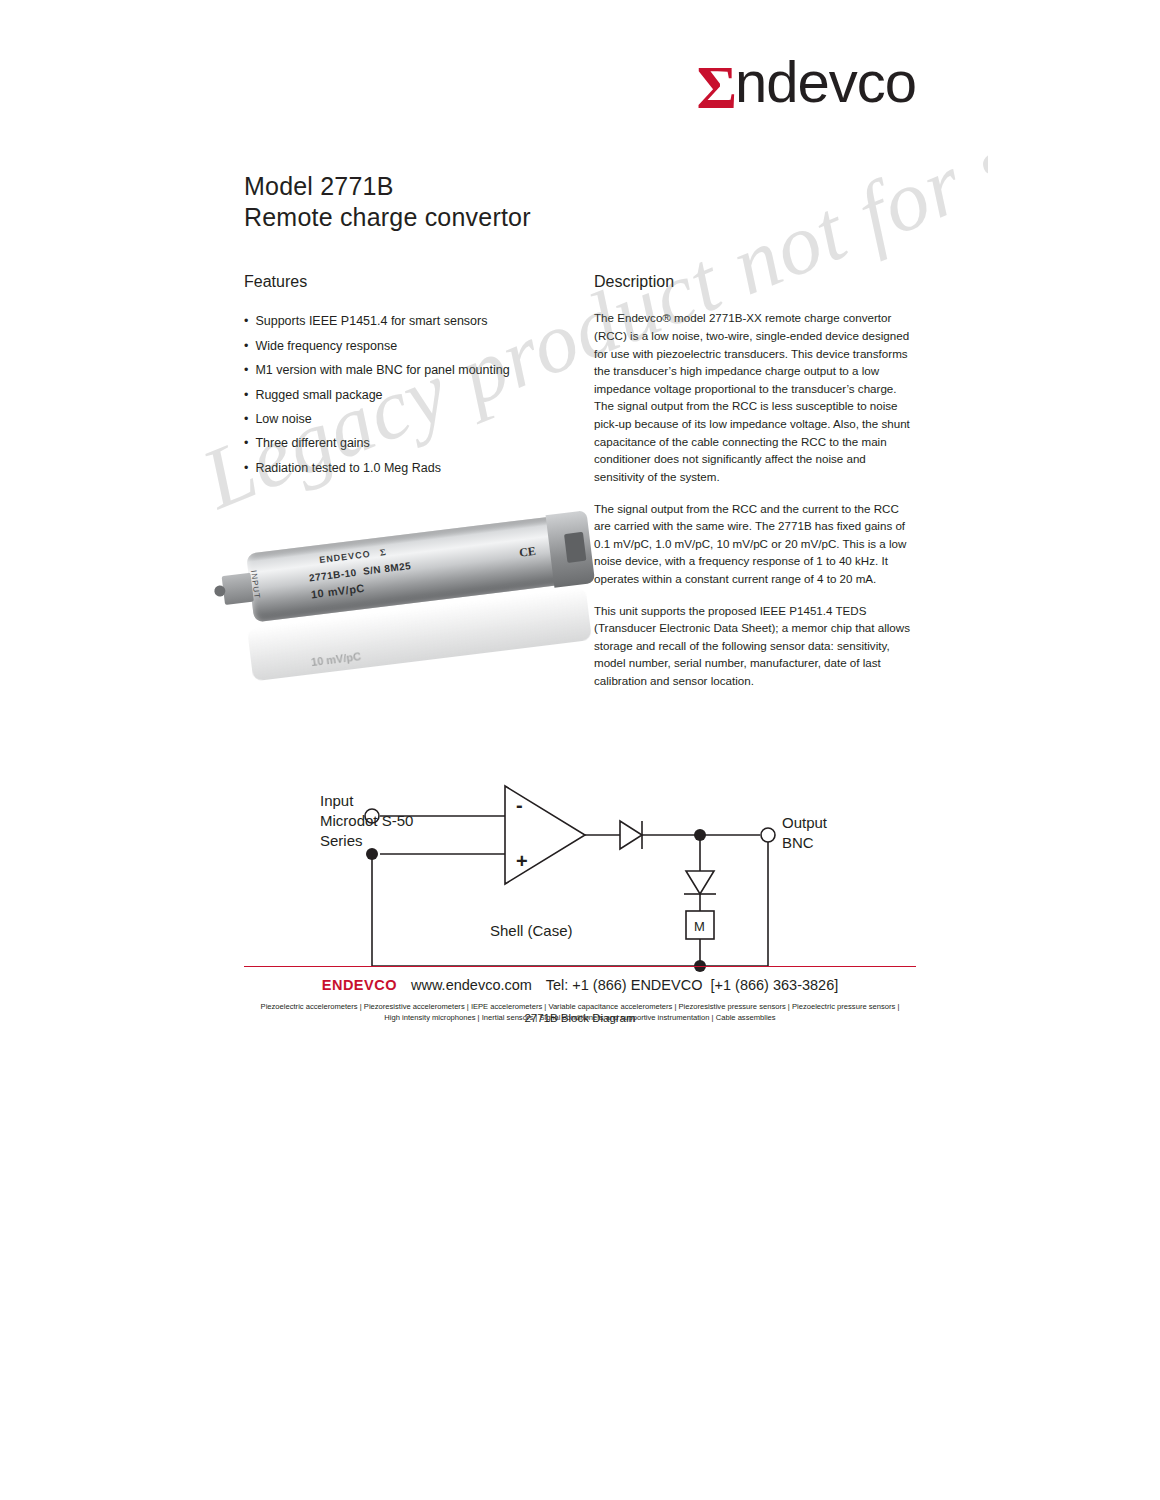Σndevco
Model 2771B Remote charge convertor
Features
Supports IEEE P1451.4 for smart sensors
Wide frequency response
M1 version with male BNC for panel mounting
Rugged small package
Low noise
Three different gains
Radiation tested to 1.0 Meg Rads
INPUT
ENDEVCO Σ
2771B-10 S/N 8M25
10 mV/pC
CE
10 mV/pC
Description
The Endevco® model 2771B-XX remote charge convertor (RCC) is a low noise, two-wire, single-ended device designed for use with piezoelectric transducers. This device transforms the transducer’s high impedance charge output to a low impedance voltage proportional to the transducer’s charge. The signal output from the RCC is less susceptible to noise pick-up because of its low impedance voltage. Also, the shunt capacitance of the cable connecting the RCC to the main conditioner does not significantly affect the noise and sensitivity of the system.
The signal output from the RCC and the current to the RCC are carried with the same wire. The 2771B has fixed gains of 0.1 mV/pC, 1.0 mV/pC, 10 mV/pC or 20 mV/pC. This is a low noise device, with a frequency response of 1 to 40 kHz. It operates within a constant current range of 4 to 20 mA.
This unit supports the proposed IEEE P1451.4 TEDS (Transducer Electronic Data Sheet); a memor chip that allows storage and recall of the following sensor data: sensitivity, model number, serial number, manufacturer, date of last calibration and sensor location.
Legacy product not for sale
Input Microdot S-50 Series - + Output BNC M Shell (Case)
2771B Block Diagram
ENDEVCO www.endevco.com Tel: +1 (866) ENDEVCO [+1 (866) 363-3826]
Piezoelectric accelerometers | Piezoresistive accelerometers | IEPE accelerometers | Variable capacitance accelerometers | Piezoresistive pressure sensors | Piezoelectric pressure sensors |
High intensity microphones | Inertial sensors | Signal conditioners and supportive instrumentation | Cable assemblies